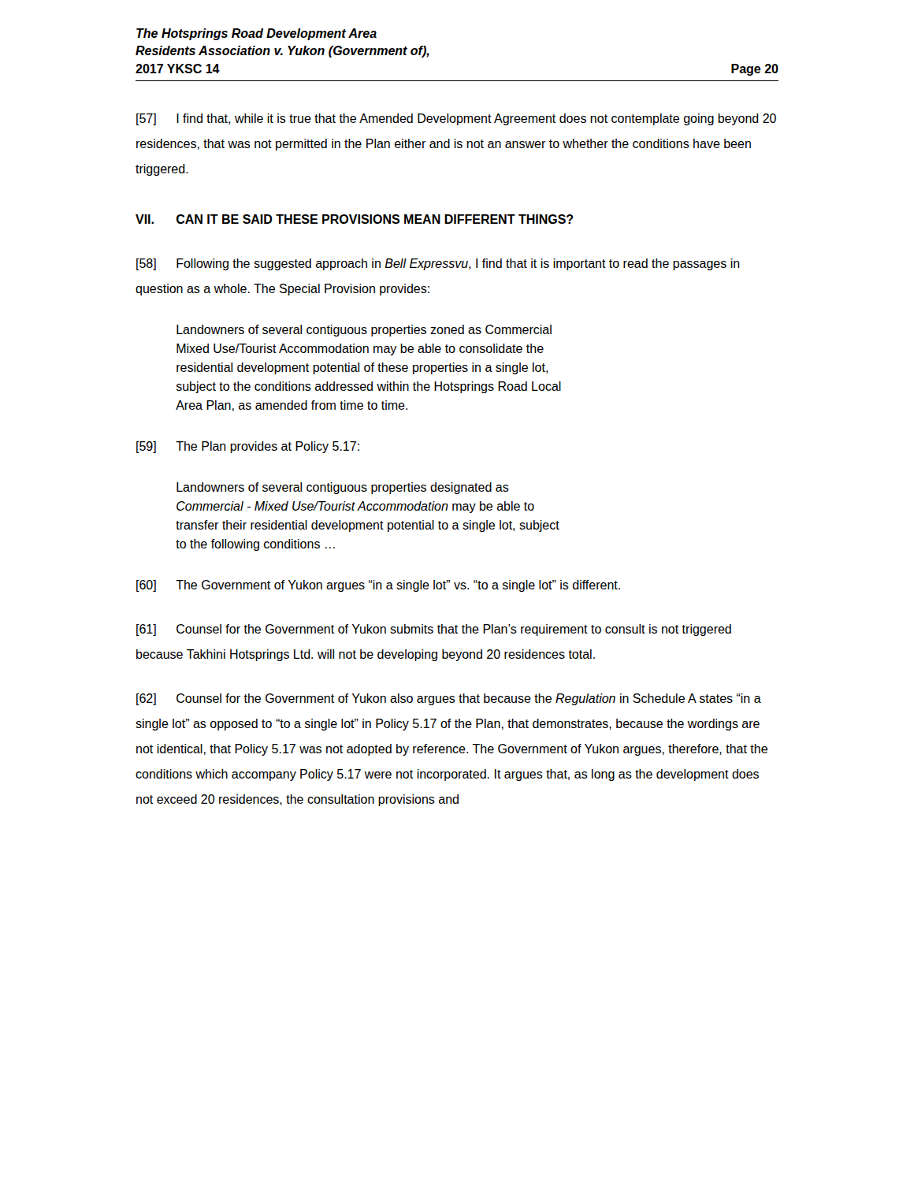The Hotsprings Road Development Area
Residents Association v. Yukon (Government of),
2017 YKSC 14
Page 20
[57] I find that, while it is true that the Amended Development Agreement does not contemplate going beyond 20 residences, that was not permitted in the Plan either and is not an answer to whether the conditions have been triggered.
VII. CAN IT BE SAID THESE PROVISIONS MEAN DIFFERENT THINGS?
[58] Following the suggested approach in Bell Expressvu, I find that it is important to read the passages in question as a whole. The Special Provision provides:
Landowners of several contiguous properties zoned as Commercial Mixed Use/Tourist Accommodation may be able to consolidate the residential development potential of these properties in a single lot, subject to the conditions addressed within the Hotsprings Road Local Area Plan, as amended from time to time.
[59] The Plan provides at Policy 5.17:
Landowners of several contiguous properties designated as Commercial - Mixed Use/Tourist Accommodation may be able to transfer their residential development potential to a single lot, subject to the following conditions …
[60] The Government of Yukon argues “in a single lot” vs. “to a single lot” is different.
[61] Counsel for the Government of Yukon submits that the Plan’s requirement to consult is not triggered because Takhini Hotsprings Ltd. will not be developing beyond 20 residences total.
[62] Counsel for the Government of Yukon also argues that because the Regulation in Schedule A states “in a single lot” as opposed to “to a single lot” in Policy 5.17 of the Plan, that demonstrates, because the wordings are not identical, that Policy 5.17 was not adopted by reference. The Government of Yukon argues, therefore, that the conditions which accompany Policy 5.17 were not incorporated. It argues that, as long as the development does not exceed 20 residences, the consultation provisions and